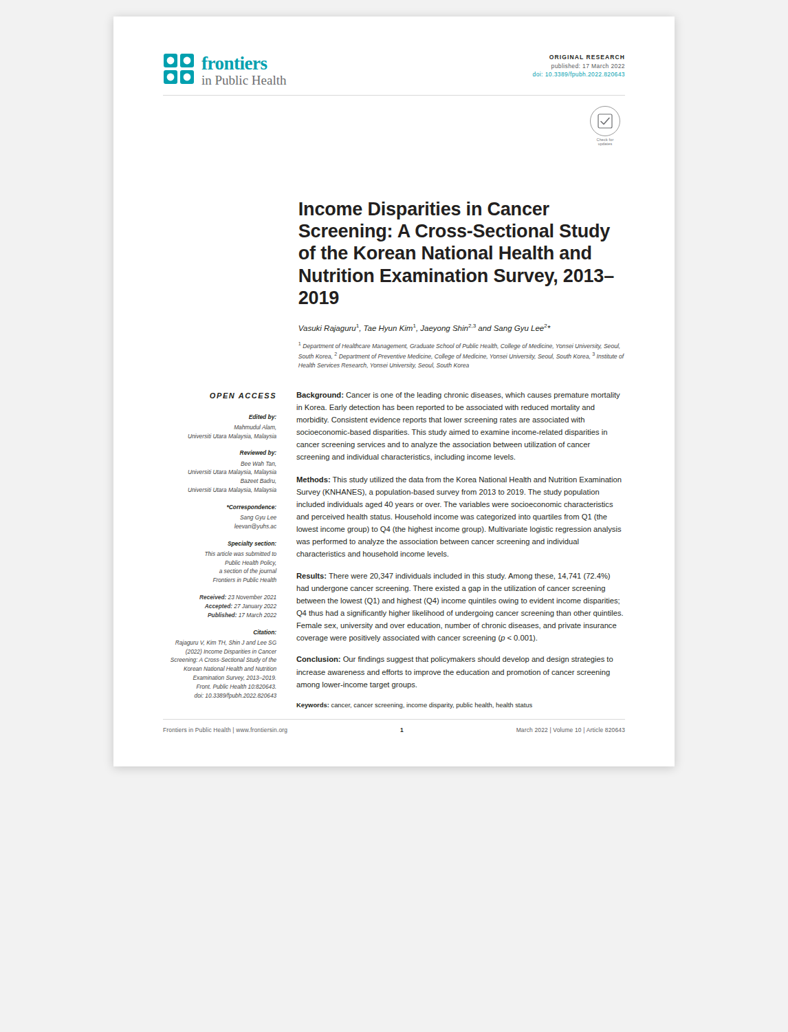frontiers in Public Health
ORIGINAL RESEARCH
published: 17 March 2022
doi: 10.3389/fpubh.2022.820643
Check for
updates
Income Disparities in Cancer Screening: A Cross-Sectional Study of the Korean National Health and Nutrition Examination Survey, 2013–2019
Vasuki Rajaguru1, Tae Hyun Kim1, Jaeyong Shin2,3 and Sang Gyu Lee2*
1 Department of Healthcare Management, Graduate School of Public Health, College of Medicine, Yonsei University, Seoul, South Korea, 2 Department of Preventive Medicine, College of Medicine, Yonsei University, Seoul, South Korea, 3 Institute of Health Services Research, Yonsei University, Seoul, South Korea
OPEN ACCESS
Edited by:
Mahmudul Alam,
Universiti Utara Malaysia, Malaysia
Reviewed by:
Bee Wah Tan,
Universiti Utara Malaysia, Malaysia
Bazeet Badru,
Universiti Utara Malaysia, Malaysia
*Correspondence:
Sang Gyu Lee
leevan@yuhs.ac
Specialty section:
This article was submitted to
Public Health Policy,
a section of the journal
Frontiers in Public Health
Received: 23 November 2021
Accepted: 27 January 2022
Published: 17 March 2022
Citation:
Rajaguru V, Kim TH, Shin J and Lee SG (2022) Income Disparities in Cancer Screening: A Cross-Sectional Study of the Korean National Health and Nutrition Examination Survey, 2013–2019.
Front. Public Health 10:820643.
doi: 10.3389/fpubh.2022.820643
Background: Cancer is one of the leading chronic diseases, which causes premature mortality in Korea. Early detection has been reported to be associated with reduced mortality and morbidity. Consistent evidence reports that lower screening rates are associated with socioeconomic-based disparities. This study aimed to examine income-related disparities in cancer screening services and to analyze the association between utilization of cancer screening and individual characteristics, including income levels.
Methods: This study utilized the data from the Korea National Health and Nutrition Examination Survey (KNHANES), a population-based survey from 2013 to 2019. The study population included individuals aged 40 years or over. The variables were socioeconomic characteristics and perceived health status. Household income was categorized into quartiles from Q1 (the lowest income group) to Q4 (the highest income group). Multivariate logistic regression analysis was performed to analyze the association between cancer screening and individual characteristics and household income levels.
Results: There were 20,347 individuals included in this study. Among these, 14,741 (72.4%) had undergone cancer screening. There existed a gap in the utilization of cancer screening between the lowest (Q1) and highest (Q4) income quintiles owing to evident income disparities; Q4 thus had a significantly higher likelihood of undergoing cancer screening than other quintiles. Female sex, university and over education, number of chronic diseases, and private insurance coverage were positively associated with cancer screening (p < 0.001).
Conclusion: Our findings suggest that policymakers should develop and design strategies to increase awareness and efforts to improve the education and promotion of cancer screening among lower-income target groups.
Keywords: cancer, cancer screening, income disparity, public health, health status
Frontiers in Public Health | www.frontiersin.org
1
March 2022 | Volume 10 | Article 820643